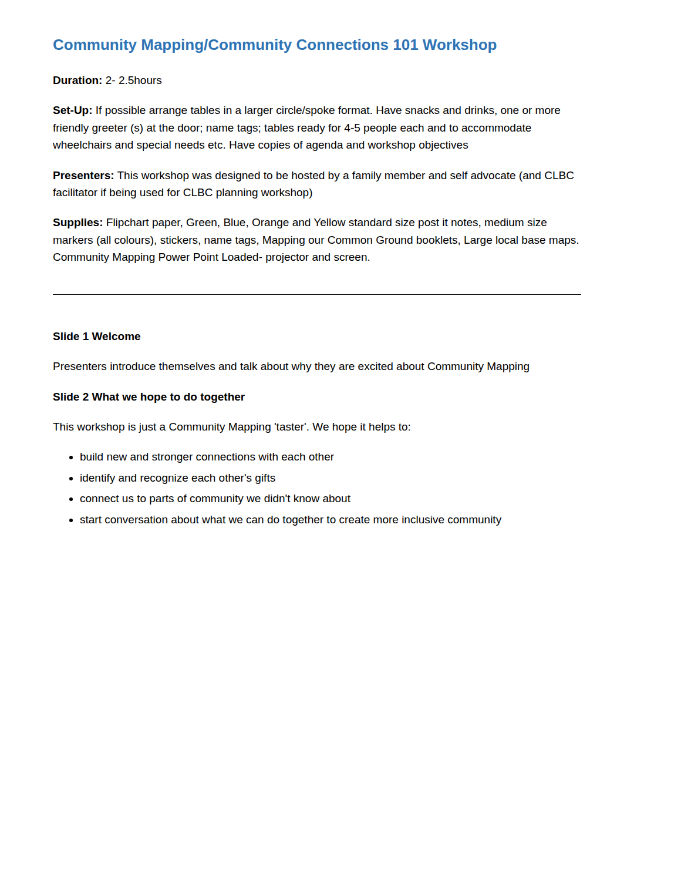Community Mapping/Community Connections 101 Workshop
Duration: 2- 2.5hours
Set-Up: If possible arrange tables in a larger circle/spoke format. Have snacks and drinks, one or more friendly greeter (s) at the door; name tags; tables ready for 4-5 people each and to accommodate wheelchairs and special needs etc. Have copies of agenda and workshop objectives
Presenters: This workshop was designed to be hosted by a family member and self advocate (and CLBC facilitator if being used for CLBC planning workshop)
Supplies: Flipchart paper, Green, Blue, Orange and Yellow standard size post it notes, medium size markers (all colours), stickers, name tags, Mapping our Common Ground booklets, Large local base maps. Community Mapping Power Point Loaded- projector and screen.
Slide 1 Welcome
Presenters introduce themselves and talk about why they are excited about Community Mapping
Slide 2 What we hope to do together
This workshop is just a Community Mapping 'taster'. We hope it helps to:
build new and stronger connections with each other
identify and recognize each other's gifts
connect us to parts of community we didn't know about
start conversation about what we can do together to create more inclusive community